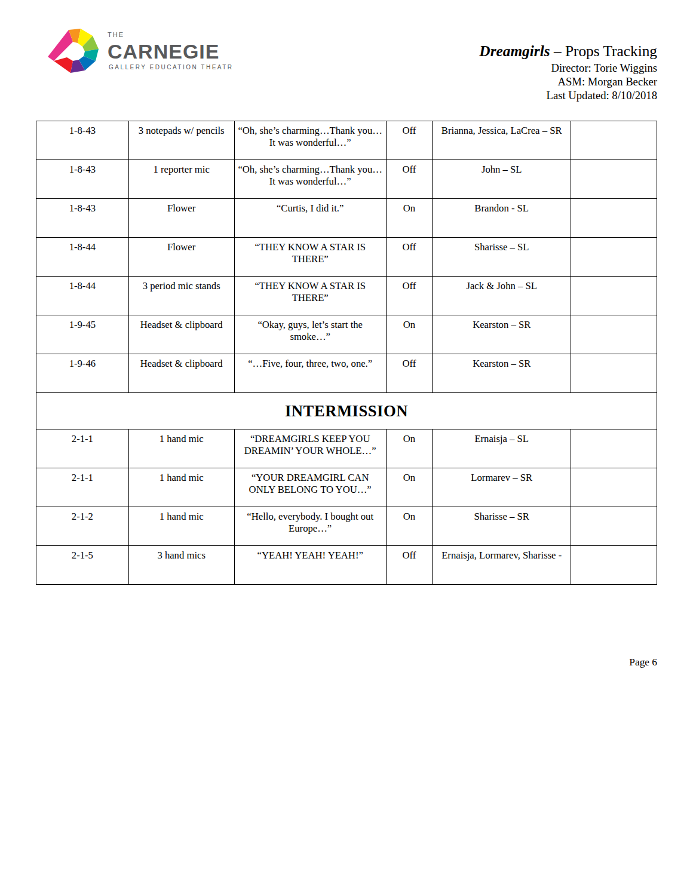THE CARNEGIE GALLERY EDUCATION THEATRE
Dreamgirls – Props Tracking
Director: Torie Wiggins
ASM: Morgan Becker
Last Updated: 8/10/2018
| 1-8-43 | 3 notepads w/ pencils | “Oh, she’s charming…Thank you…It was wonderful…” | Off | Brianna, Jessica, LaCrea – SR | |
| 1-8-43 | 1 reporter mic | “Oh, she’s charming…Thank you…It was wonderful…” | Off | John – SL | |
| 1-8-43 | Flower | “Curtis, I did it.” | On | Brandon - SL | |
| 1-8-44 | Flower | “THEY KNOW A STAR IS THERE” | Off | Sharisse – SL | |
| 1-8-44 | 3 period mic stands | “THEY KNOW A STAR IS THERE” | Off | Jack & John – SL | |
| 1-9-45 | Headset & clipboard | “Okay, guys, let’s start the smoke…” | On | Kearston – SR | |
| 1-9-46 | Headset & clipboard | “…Five, four, three, two, one.” | Off | Kearston – SR | |
| INTERMISSION |
| 2-1-1 | 1 hand mic | “DREAMGIRLS KEEP YOU DREAMIN’ YOUR WHOLE…” | On | Ernaisja – SL | |
| 2-1-1 | 1 hand mic | “YOUR DREAMGIRL CAN ONLY BELONG TO YOU…” | On | Lormarev – SR | |
| 2-1-2 | 1 hand mic | “Hello, everybody. I bought out Europe…” | On | Sharisse – SR | |
| 2-1-5 | 3 hand mics | “YEAH! YEAH! YEAH!” | Off | Ernaisja, Lormarev, Sharisse - | |
Page 6